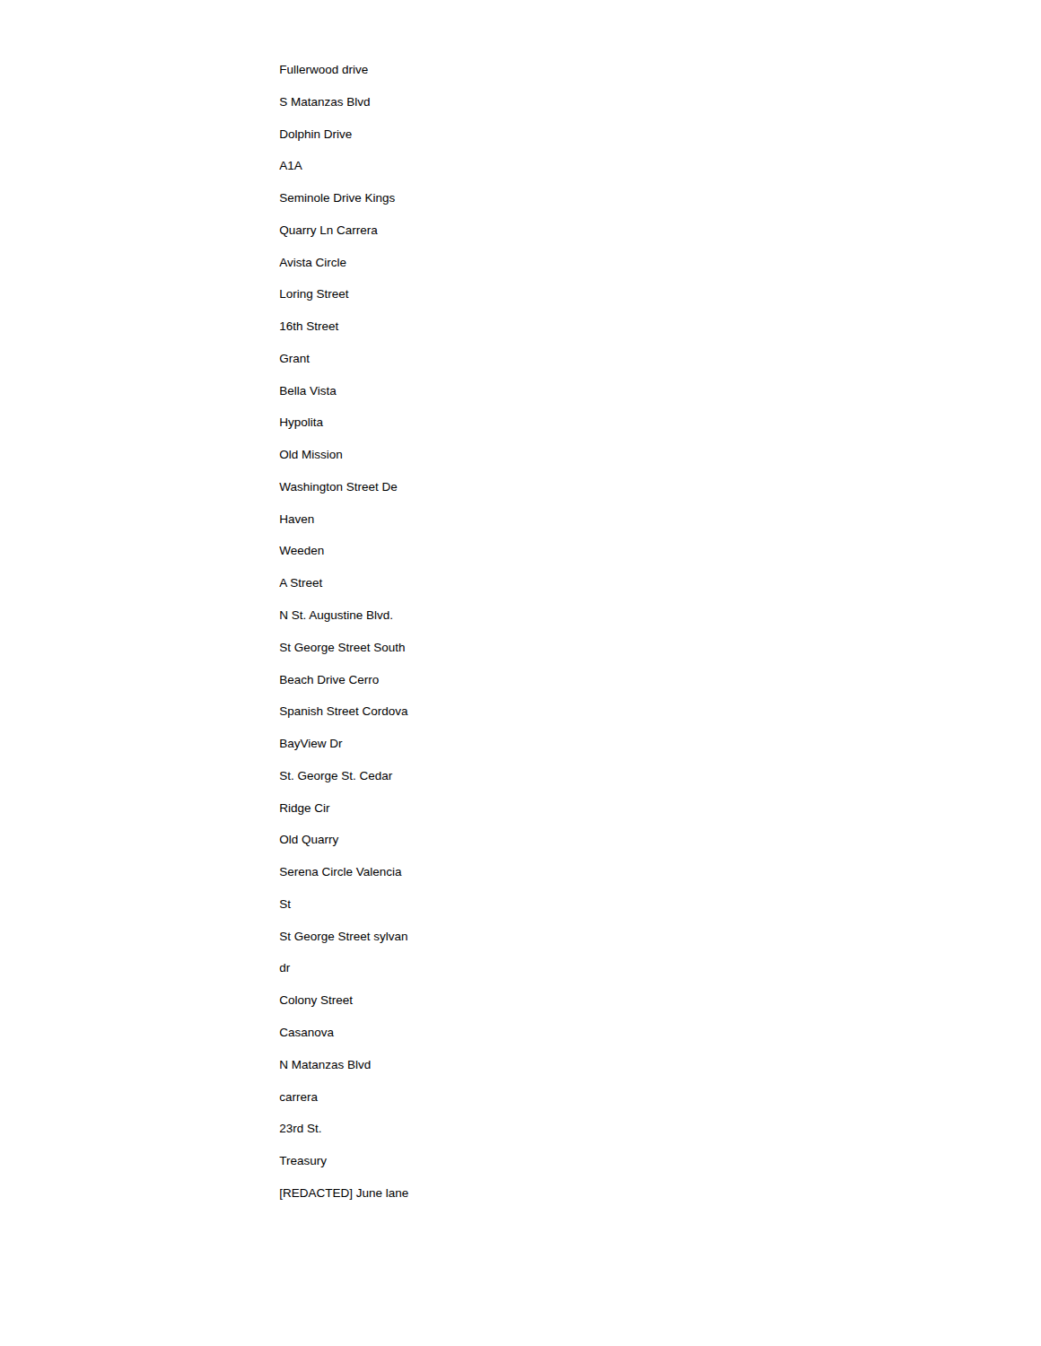Fullerwood drive
S Matanzas Blvd
Dolphin Drive
A1A
Seminole Drive Kings
Quarry Ln Carrera
Avista Circle
Loring Street
16th Street
Grant
Bella Vista
Hypolita
Old Mission
Washington Street De
Haven
Weeden
A Street
N St. Augustine Blvd.
St George Street South
Beach Drive Cerro
Spanish Street Cordova
BayView Dr
St. George St. Cedar
Ridge Cir
Old Quarry
Serena Circle Valencia
St
St George Street sylvan
dr
Colony Street
Casanova
N Matanzas Blvd
carrera
23rd St.
Treasury
[REDACTED] June lane